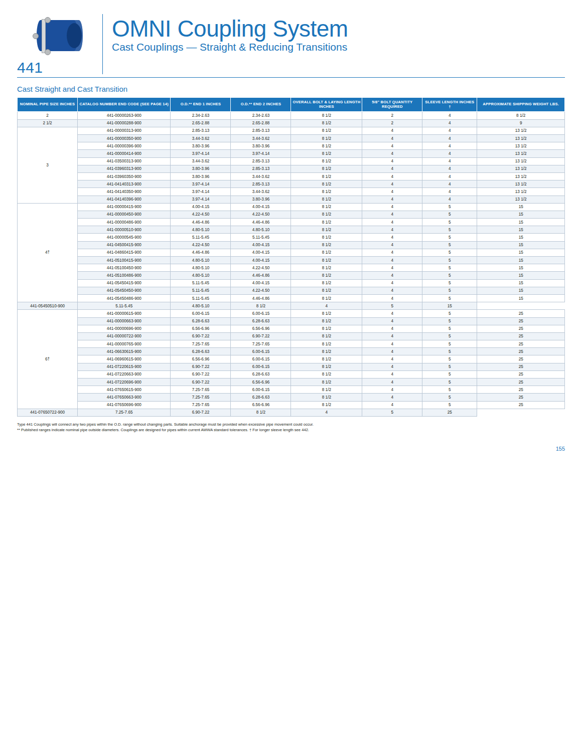441
OMNI Coupling System
Cast Couplings — Straight & Reducing Transitions
Cast Straight and Cast Transition
| Nominal Pipe Size Inches | Catalog Number End Code (See Page 14) | O.D.** End 1 Inches | O.D.** End 2 Inches | Overall Bolt & Laying Length Inches | 5/8" Bolt Quantity Required | Sleeve Length Inches † | Approximate Shipping Weight Lbs. |
| --- | --- | --- | --- | --- | --- | --- | --- |
| 2 | 441-00000263-900 | 2.34-2.63 | 2.34-2.63 | 8 1/2 | 2 | 4 | 8 1/2 |
| 2 1/2 | 441-00000288-900 | 2.65-2.88 | 2.65-2.88 | 8 1/2 | 2 | 4 | 9 |
| 3 | 441-00000313-900 | 2.85-3.13 | 2.85-3.13 | 8 1/2 | 4 | 4 | 13 1/2 |
| 441-00000350-900 | 3.44-3.62 | 3.44-3.62 | 8 1/2 | 4 | 4 | 13 1/2 |
| 441-00000396-900 | 3.80-3.96 | 3.80-3.96 | 8 1/2 | 4 | 4 | 13 1/2 |
| 441-00000414-900 | 3.97-4.14 | 3.97-4.14 | 8 1/2 | 4 | 4 | 13 1/2 |
| 441-03500313-900 | 3.44-3.62 | 2.85-3.13 | 8 1/2 | 4 | 4 | 13 1/2 |
| 441-03960313-900 | 3.80-3.96 | 2.85-3.13 | 8 1/2 | 4 | 4 | 13 1/2 |
| 441-03960350-900 | 3.80-3.96 | 3.44-3.62 | 8 1/2 | 4 | 4 | 13 1/2 |
| 441-04140313-900 | 3.97-4.14 | 2.85-3.13 | 8 1/2 | 4 | 4 | 13 1/2 |
| 441-04140350-900 | 3.97-4.14 | 3.44-3.62 | 8 1/2 | 4 | 4 | 13 1/2 |
| 441-04140396-900 | 3.97-4.14 | 3.80-3.96 | 8 1/2 | 4 | 4 | 13 1/2 |
| 4† | 441-00000415-900 | 4.00-4.15 | 4.00-4.15 | 8 1/2 | 4 | 5 | 15 |
| 441-00000450-900 | 4.22-4.50 | 4.22-4.50 | 8 1/2 | 4 | 5 | 15 |
| 441-00000486-900 | 4.46-4.86 | 4.46-4.86 | 8 1/2 | 4 | 5 | 15 |
| 441-00000510-900 | 4.80-5.10 | 4.80-5.10 | 8 1/2 | 4 | 5 | 15 |
| 441-00000545-900 | 5.11-5.45 | 5.11-5.45 | 8 1/2 | 4 | 5 | 15 |
| 441-04500415-900 | 4.22-4.50 | 4.00-4.15 | 8 1/2 | 4 | 5 | 15 |
| 441-04860415-900 | 4.46-4.86 | 4.00-4.15 | 8 1/2 | 4 | 5 | 15 |
| 441-05100415-900 | 4.80-5.10 | 4.00-4.15 | 8 1/2 | 4 | 5 | 15 |
| 441-05100450-900 | 4.80-5.10 | 4.22-4.50 | 8 1/2 | 4 | 5 | 15 |
| 441-05100486-900 | 4.80-5.10 | 4.46-4.86 | 8 1/2 | 4 | 5 | 15 |
| 441-05450415-900 | 5.11-5.45 | 4.00-4.15 | 8 1/2 | 4 | 5 | 15 |
| 441-05450450-900 | 5.11-5.45 | 4.22-4.50 | 8 1/2 | 4 | 5 | 15 |
| 441-05450486-900 | 5.11-5.45 | 4.46-4.86 | 8 1/2 | 4 | 5 | 15 |
| 441-05450510-900 | 5.11-5.45 | 4.80-5.10 | 8 1/2 | 4 | 5 | 15 |
| 6† | 441-00000615-900 | 6.00-6.15 | 6.00-6.15 | 8 1/2 | 4 | 5 | 25 |
| 441-00000663-900 | 6.28-6.63 | 6.28-6.63 | 8 1/2 | 4 | 5 | 25 |
| 441-00000696-900 | 6.56-6.96 | 6.56-6.96 | 8 1/2 | 4 | 5 | 25 |
| 441-00000722-900 | 6.90-7.22 | 6.90-7.22 | 8 1/2 | 4 | 5 | 25 |
| 441-00000765-900 | 7.25-7.65 | 7.25-7.65 | 8 1/2 | 4 | 5 | 25 |
| 441-06630615-900 | 6.28-6.63 | 6.00-6.15 | 8 1/2 | 4 | 5 | 25 |
| 441-06960615-900 | 6.56-6.96 | 6.00-6.15 | 8 1/2 | 4 | 5 | 25 |
| 441-07220615-900 | 6.90-7.22 | 6.00-6.15 | 8 1/2 | 4 | 5 | 25 |
| 441-07220663-900 | 6.90-7.22 | 6.28-6.63 | 8 1/2 | 4 | 5 | 25 |
| 441-07220696-900 | 6.90-7.22 | 6.56-6.96 | 8 1/2 | 4 | 5 | 25 |
| 441-07650615-900 | 7.25-7.65 | 6.00-6.15 | 8 1/2 | 4 | 5 | 25 |
| 441-07650663-900 | 7.25-7.65 | 6.28-6.63 | 8 1/2 | 4 | 5 | 25 |
| 441-07650696-900 | 7.25-7.65 | 6.56-6.96 | 8 1/2 | 4 | 5 | 25 |
| 441-07650722-900 | 7.25-7.65 | 6.90-7.22 | 8 1/2 | 4 | 5 | 25 |
Type 441 Couplings will connect any two pipes within the O.D. range without changing parts. Suitable anchorage must be provided when excessive pipe movement could occur.
** Published ranges indicate nominal pipe outside diameters. Couplings are designed for pipes within current AWWA standard tolerances. † For longer sleeve length see 442.
155